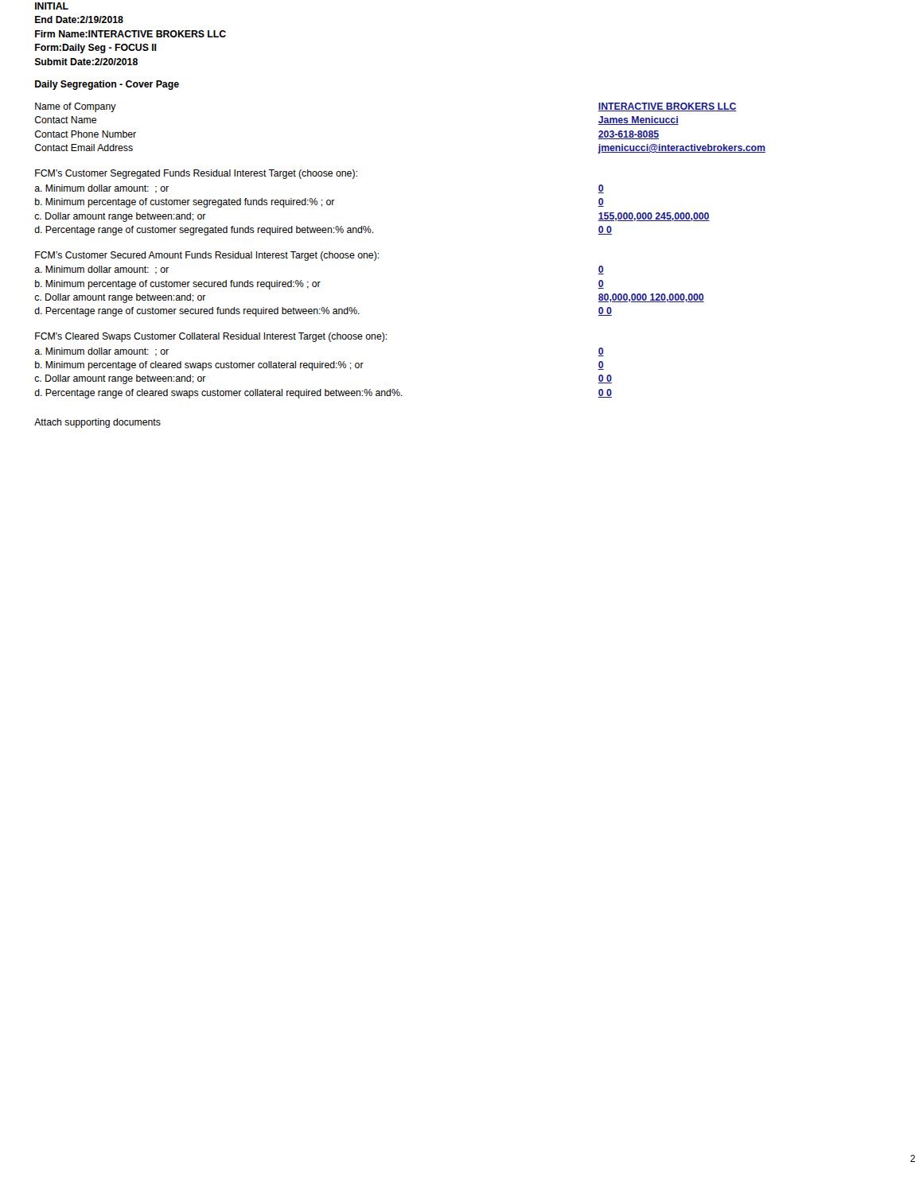INITIAL
End Date:2/19/2018
Firm Name:INTERACTIVE BROKERS LLC
Form:Daily Seg - FOCUS II
Submit Date:2/20/2018
Daily Segregation - Cover Page
| Name of Company | INTERACTIVE BROKERS LLC |
| Contact Name | James Menicucci |
| Contact Phone Number | 203-618-8085 |
| Contact Email Address | jmenicucci@interactivebrokers.com |
FCM’s Customer Segregated Funds Residual Interest Target (choose one):
| a. Minimum dollar amount: ; or | 0 |
| b. Minimum percentage of customer segregated funds required:% ; or | 0 |
| c. Dollar amount range between:and; or | 155,000,000 245,000,000 |
| d. Percentage range of customer segregated funds required between:% and%. | 0 0 |
FCM’s Customer Secured Amount Funds Residual Interest Target (choose one):
| a. Minimum dollar amount: ; or | 0 |
| b. Minimum percentage of customer secured funds required:% ; or | 0 |
| c. Dollar amount range between:and; or | 80,000,000 120,000,000 |
| d. Percentage range of customer secured funds required between:% and%. | 0 0 |
FCM's Cleared Swaps Customer Collateral Residual Interest Target (choose one):
| a. Minimum dollar amount: ; or | 0 |
| b. Minimum percentage of cleared swaps customer collateral required:% ; or | 0 |
| c. Dollar amount range between:and; or | 0 0 |
| d. Percentage range of cleared swaps customer collateral required between:% and%. | 0 0 |
Attach supporting documents
2